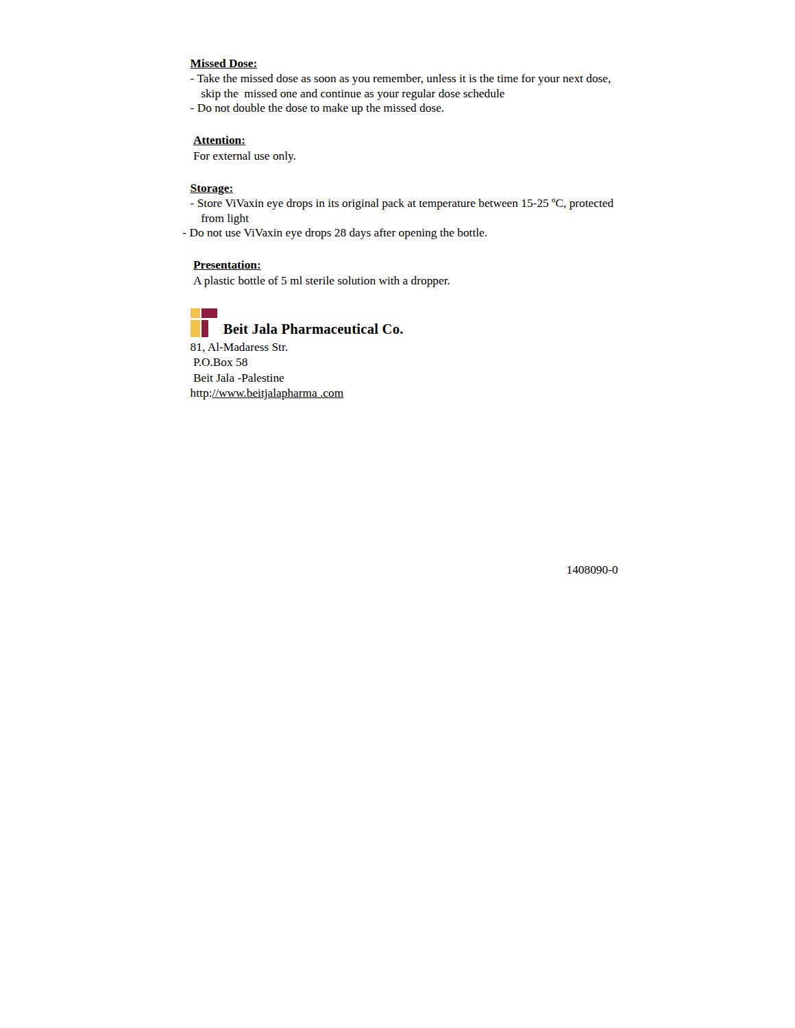Missed Dose:
- Take the missed dose as soon as you remember, unless it is the time for your next dose, skip the missed one and continue as your regular dose schedule
- Do not double the dose to make up the missed dose.
Attention:
For external use only.
Storage:
- Store ViVaxin eye drops in its original pack at temperature between 15-25 ºC, protected from light
- Do not use ViVaxin eye drops 28 days after opening the bottle.
Presentation:
A plastic bottle of 5 ml sterile solution with a dropper.
Beit Jala Pharmaceutical Co.
81, Al-Madaress Str.
P.O.Box 58
Beit Jala -Palestine
http://www.beitjalapharma .com
1408090-0